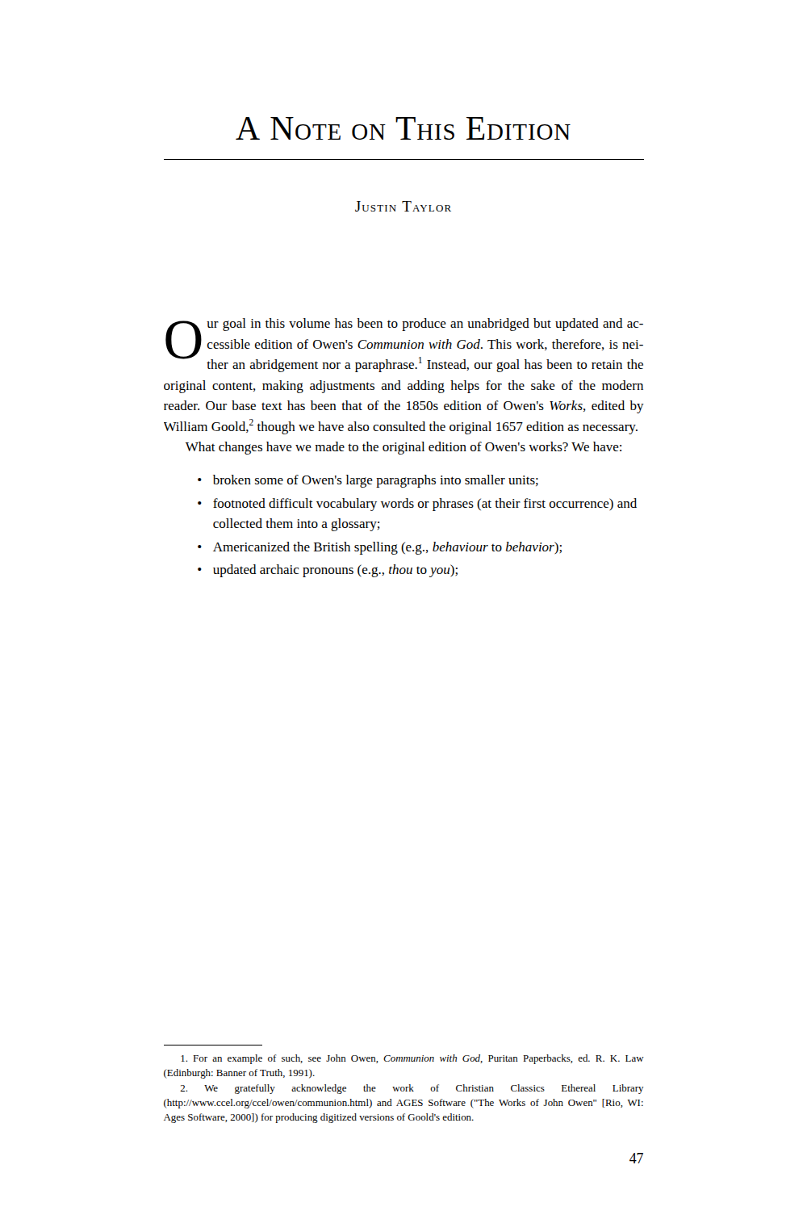A Note on This Edition
Justin Taylor
Our goal in this volume has been to produce an unabridged but updated and accessible edition of Owen's Communion with God. This work, therefore, is neither an abridgement nor a paraphrase.1 Instead, our goal has been to retain the original content, making adjustments and adding helps for the sake of the modern reader. Our base text has been that of the 1850s edition of Owen's Works, edited by William Goold,2 though we have also consulted the original 1657 edition as necessary.
What changes have we made to the original edition of Owen's works? We have:
broken some of Owen's large paragraphs into smaller units;
footnoted difficult vocabulary words or phrases (at their first occurrence) and collected them into a glossary;
Americanized the British spelling (e.g., behaviour to behavior);
updated archaic pronouns (e.g., thou to you);
1. For an example of such, see John Owen, Communion with God, Puritan Paperbacks, ed. R. K. Law (Edinburgh: Banner of Truth, 1991).
2. We gratefully acknowledge the work of Christian Classics Ethereal Library (http://www.ccel.org/ccel/owen/communion.html) and AGES Software ("The Works of John Owen" [Rio, WI: Ages Software, 2000]) for producing digitized versions of Goold's edition.
47